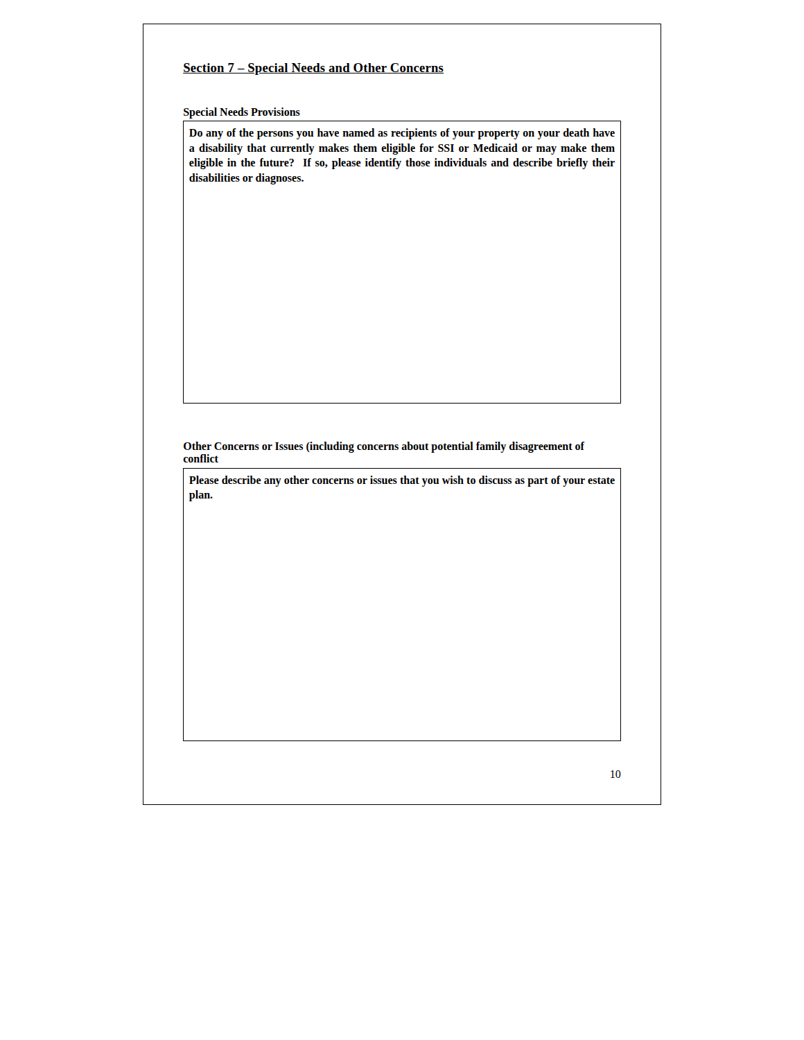Section 7 – Special Needs and Other Concerns
Special Needs Provisions
Do any of the persons you have named as recipients of your property on your death have a disability that currently makes them eligible for SSI or Medicaid or may make them eligible in the future? If so, please identify those individuals and describe briefly their disabilities or diagnoses.
Other Concerns or Issues (including concerns about potential family disagreement of conflict
Please describe any other concerns or issues that you wish to discuss as part of your estate plan.
10